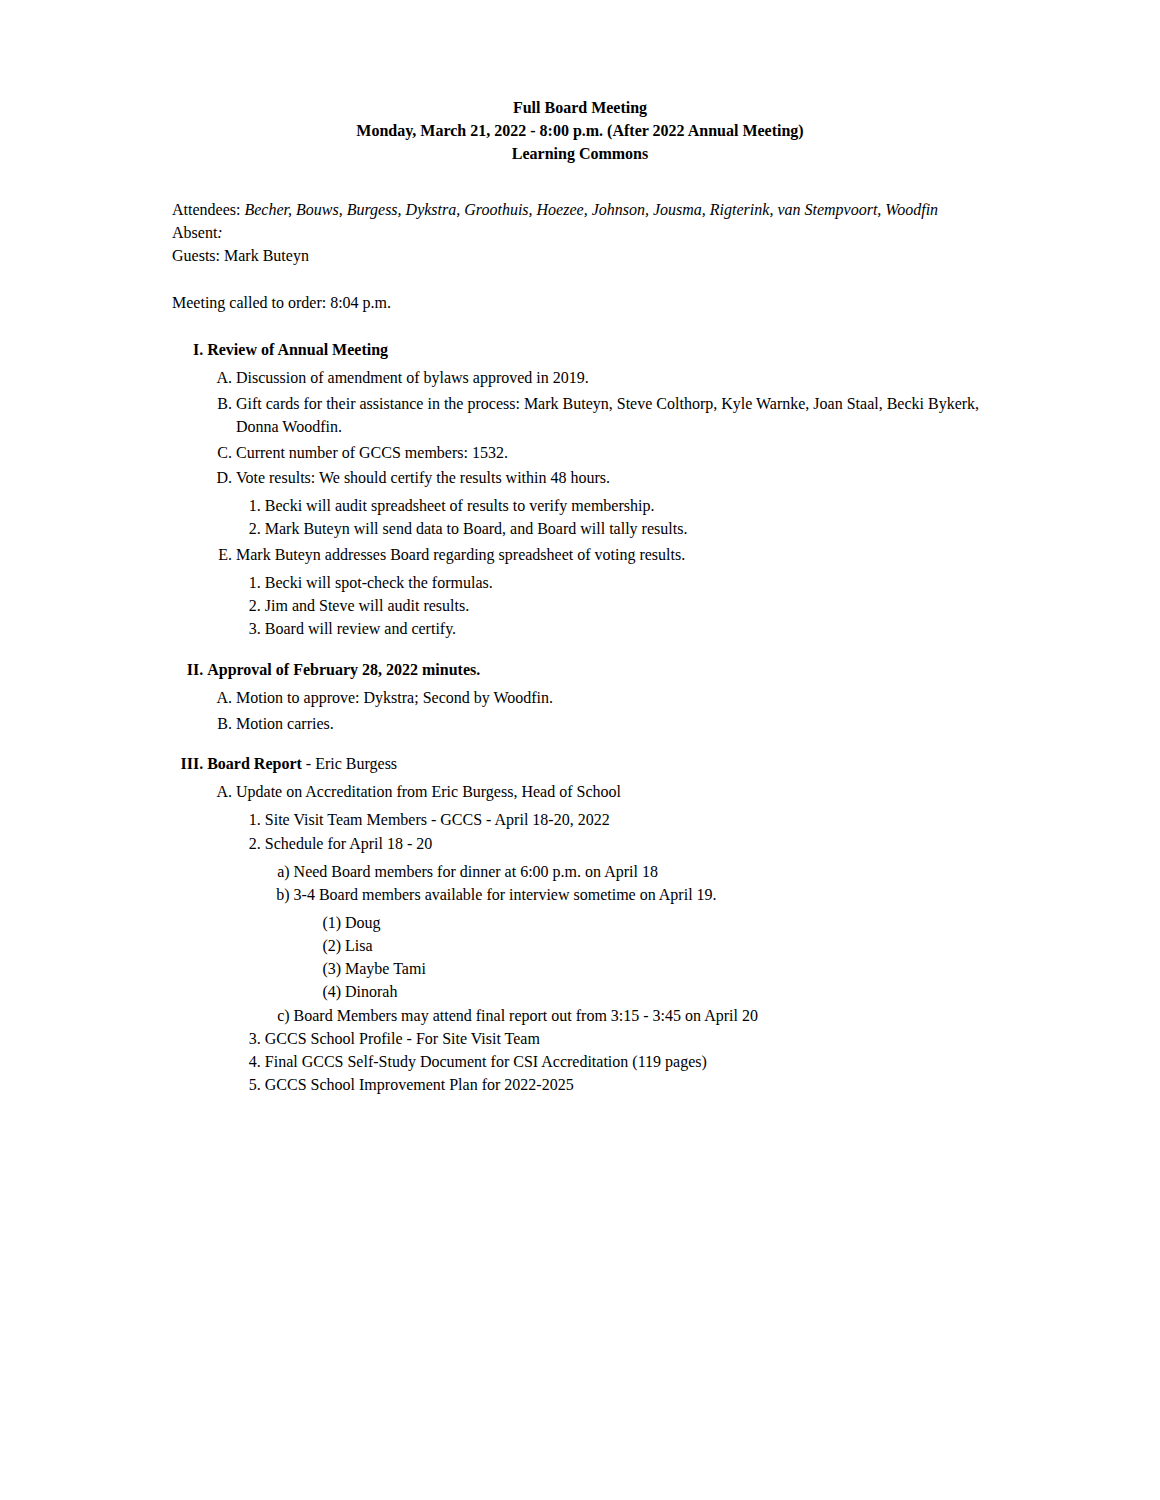Full Board Meeting
Monday, March 21, 2022 - 8:00 p.m. (After 2022 Annual Meeting)
Learning Commons
Attendees: Becher, Bouws, Burgess, Dykstra, Groothuis, Hoezee, Johnson, Jousma, Rigterink, van Stempvoort, Woodfin
Absent:
Guests: Mark Buteyn
Meeting called to order: 8:04 p.m.
Review of Annual Meeting
Discussion of amendment of bylaws approved in 2019.
Gift cards for their assistance in the process: Mark Buteyn, Steve Colthorp, Kyle Warnke, Joan Staal, Becki Bykerk, Donna Woodfin.
Current number of GCCS members: 1532.
Vote results: We should certify the results within 48 hours.
Becki will audit spreadsheet of results to verify membership.
Mark Buteyn will send data to Board, and Board will tally results.
Mark Buteyn addresses Board regarding spreadsheet of voting results.
Becki will spot-check the formulas.
Jim and Steve will audit results.
Board will review and certify.
Approval of February 28, 2022 minutes.
Motion to approve: Dykstra; Second by Woodfin.
Motion carries.
Board Report - Eric Burgess
Update on Accreditation from Eric Burgess, Head of School
Site Visit Team Members - GCCS - April 18-20, 2022
Schedule for April 18 - 20
Need Board members for dinner at 6:00 p.m. on April 18
3-4 Board members available for interview sometime on April 19.
Doug
Lisa
Maybe Tami
Dinorah
Board Members may attend final report out from 3:15 - 3:45 on April 20
GCCS School Profile - For Site Visit Team
Final GCCS Self-Study Document for CSI Accreditation (119 pages)
GCCS School Improvement Plan for 2022-2025